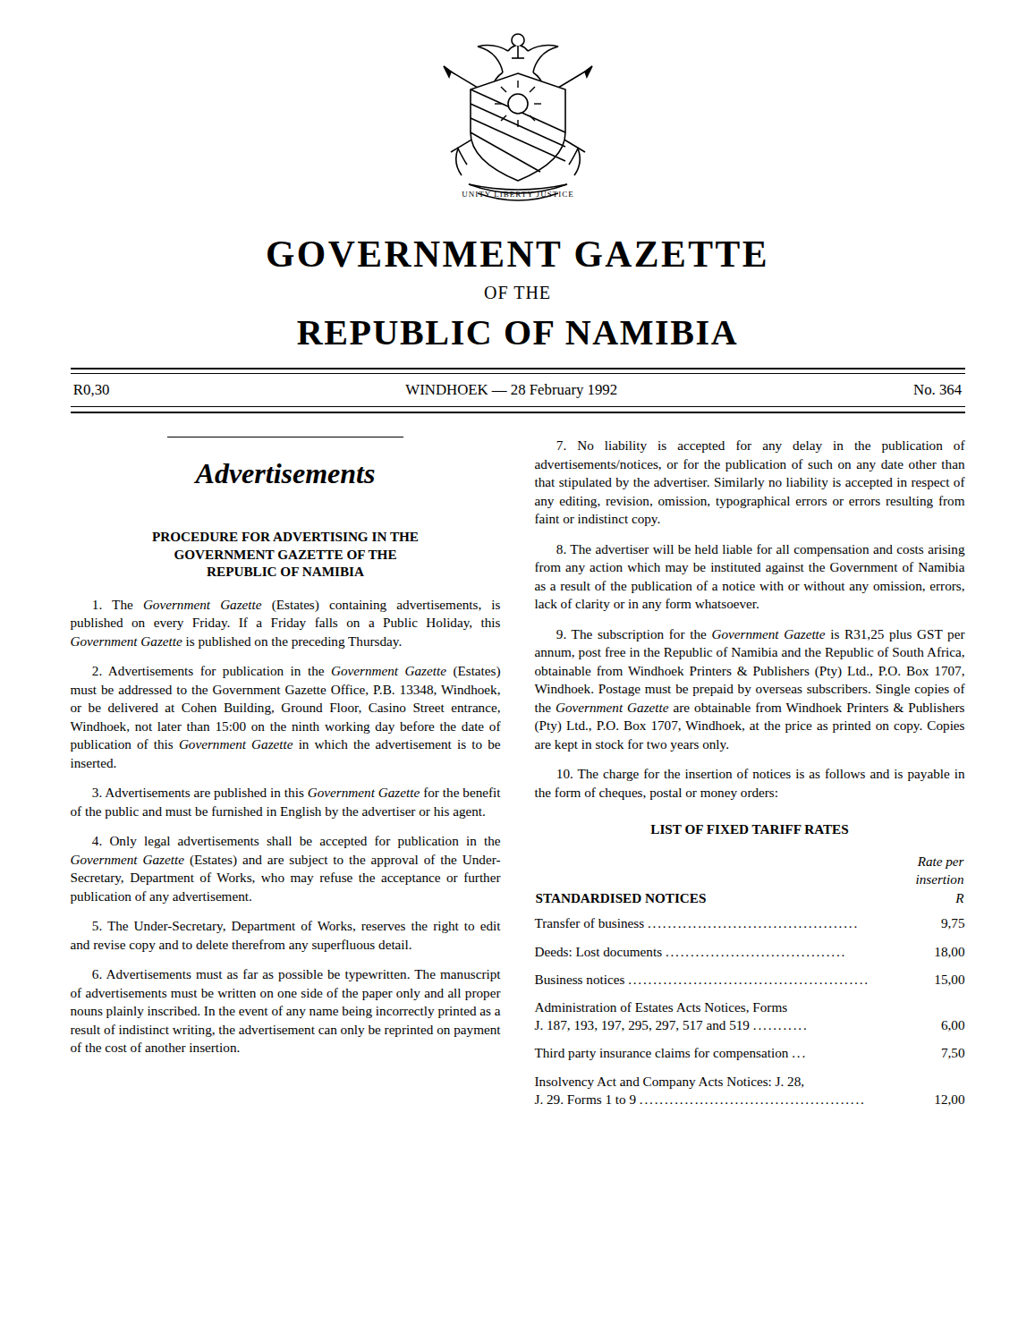UNITY LIBERTY JUSTICE
GOVERNMENT GAZETTE
OF THE
REPUBLIC OF NAMIBIA
R0,30
WINDHOEK — 28 February 1992
No. 364
Advertisements
PROCEDURE FOR ADVERTISING IN THE
GOVERNMENT GAZETTE OF THE
REPUBLIC OF NAMIBIA
1. The Government Gazette (Estates) containing advertisements, is published on every Friday. If a Friday falls on a Public Holiday, this Government Gazette is published on the preceding Thursday.
2. Advertisements for publication in the Government Gazette (Estates) must be addressed to the Government Gazette Office, P.B. 13348, Windhoek, or be delivered at Cohen Building, Ground Floor, Casino Street entrance, Windhoek, not later than 15:00 on the ninth working day before the date of publication of this Government Gazette in which the advertisement is to be inserted.
3. Advertisements are published in this Government Gazette for the benefit of the public and must be furnished in English by the advertiser or his agent.
4. Only legal advertisements shall be accepted for publication in the Government Gazette (Estates) and are subject to the approval of the Under-Secretary, Department of Works, who may refuse the acceptance or further publication of any advertisement.
5. The Under-Secretary, Department of Works, reserves the right to edit and revise copy and to delete therefrom any superfluous detail.
6. Advertisements must as far as possible be typewritten. The manuscript of advertisements must be written on one side of the paper only and all proper nouns plainly inscribed. In the event of any name being incorrectly printed as a result of indistinct writing, the advertisement can only be reprinted on payment of the cost of another insertion.
7. No liability is accepted for any delay in the publication of advertisements/notices, or for the publication of such on any date other than that stipulated by the advertiser. Similarly no liability is accepted in respect of any editing, revision, omission, typographical errors or errors resulting from faint or indistinct copy.
8. The advertiser will be held liable for all compensation and costs arising from any action which may be instituted against the Government of Namibia as a result of the publication of a notice with or without any omission, errors, lack of clarity or in any form whatsoever.
9. The subscription for the Government Gazette is R31,25 plus GST per annum, post free in the Republic of Namibia and the Republic of South Africa, obtainable from Windhoek Printers & Publishers (Pty) Ltd., P.O. Box 1707, Windhoek. Postage must be prepaid by overseas subscribers. Single copies of the Government Gazette are obtainable from Windhoek Printers & Publishers (Pty) Ltd., P.O. Box 1707, Windhoek, at the price as printed on copy. Copies are kept in stock for two years only.
10. The charge for the insertion of notices is as follows and is payable in the form of cheques, postal or money orders:
LIST OF FIXED TARIFF RATES
| STANDARDISED NOTICES | Rate per insertion R |
| --- | --- |
| Transfer of business .......................................... | 9,75 |
| Deeds: Lost documents .................................... | 18,00 |
| Business notices ................................................ | 15,00 |
| Administration of Estates Acts Notices, Forms J. 187, 193, 197, 295, 297, 517 and 519 ........... | 6,00 |
| Third party insurance claims for compensation ... | 7,50 |
| Insolvency Act and Company Acts Notices: J. 28, J. 29. Forms 1 to 9 ............................................. | 12,00 |